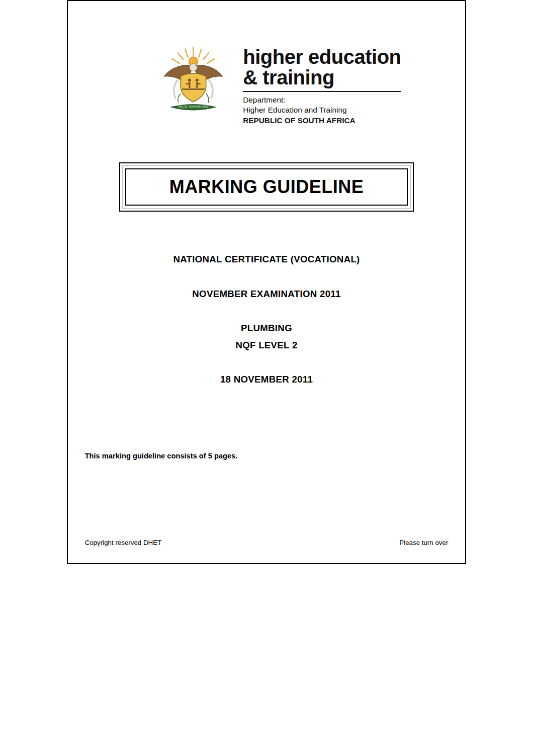!KE E: /XARRA //KE
higher education
& training
Department:
Higher Education and Training
REPUBLIC OF SOUTH AFRICA
MARKING GUIDELINE
NATIONAL CERTIFICATE (VOCATIONAL)
NOVEMBER EXAMINATION 2011
PLUMBING
NQF LEVEL 2
18 NOVEMBER 2011
This marking guideline consists of 5 pages.
Copyright reserved DHET
Please turn over